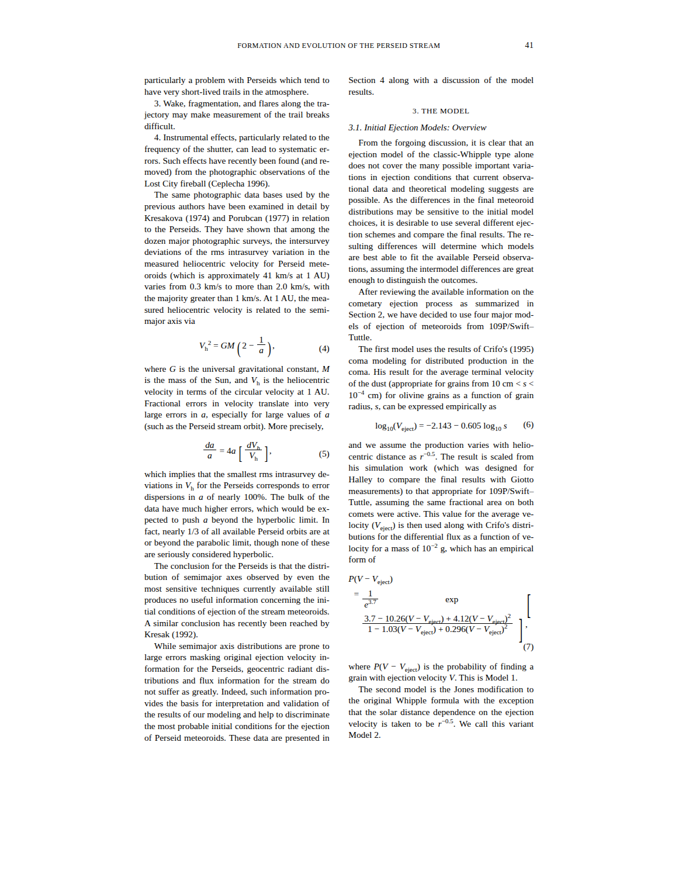Formation and Evolution of the Perseid Stream 41
particularly a problem with Perseids which tend to have very short-lived trails in the atmosphere.
3. Wake, fragmentation, and flares along the trajectory may make measurement of the trail breaks difficult.
4. Instrumental effects, particularly related to the frequency of the shutter, can lead to systematic errors. Such effects have recently been found (and removed) from the photographic observations of the Lost City fireball (Ceplecha 1996).
The same photographic data bases used by the previous authors have been examined in detail by Kresakova (1974) and Porubcan (1977) in relation to the Perseids. They have shown that among the dozen major photographic surveys, the intersurvey deviations of the rms intrasurvey variation in the measured heliocentric velocity for Perseid meteoroids (which is approximately 41 km/s at 1 AU) varies from 0.3 km/s to more than 2.0 km/s, with the majority greater than 1 km/s. At 1 AU, the measured heliocentric velocity is related to the semimajor axis via
Vh2 = GM (2 − 1 a),
(4)
where G is the universal gravitational constant, M is the mass of the Sun, and Vh is the heliocentric velocity in terms of the circular velocity at 1 AU. Fractional errors in velocity translate into very large errors in a, especially for large values of a (such as the Perseid stream orbit). More precisely,
da a = 4a [dVh Vh],
(5)
which implies that the smallest rms intrasurvey deviations in Vh for the Perseids corresponds to error dispersions in a of nearly 100%. The bulk of the data have much higher errors, which would be expected to push a beyond the hyperbolic limit. In fact, nearly 1/3 of all available Perseid orbits are at or beyond the parabolic limit, though none of these are seriously considered hyperbolic.
The conclusion for the Perseids is that the distribution of semimajor axes observed by even the most sensitive techniques currently available still produces no useful information concerning the initial conditions of ejection of the stream meteoroids. A similar conclusion has recently been reached by Kresak (1992).
While semimajor axis distributions are prone to large errors masking original ejection velocity information for the Perseids, geocentric radiant distributions and flux information for the stream do not suffer as greatly. Indeed, such information provides the basis for interpretation and validation of the results of our modeling and help to discriminate the most probable initial conditions for the ejection of Perseid meteoroids. These data are presented in Section 4 along with a discussion of the model results.
3. The Model
3.1. Initial Ejection Models: Overview
From the forgoing discussion, it is clear that an ejection model of the classic-Whipple type alone does not cover the many possible important variations in ejection conditions that current observational data and theoretical modeling suggests are possible. As the differences in the final meteoroid distributions may be sensitive to the initial model choices, it is desirable to use several different ejection schemes and compare the final results. The resulting differences will determine which models are best able to fit the available Perseid observations, assuming the intermodel differences are great enough to distinguish the outcomes.
After reviewing the available information on the cometary ejection process as summarized in Section 2, we have decided to use four major models of ejection of meteoroids from 109P/Swift–Tuttle.
The first model uses the results of Crifo's (1995) coma modeling for distributed production in the coma. His result for the average terminal velocity of the dust (appropriate for grains from 10 cm < s < 10−4 cm) for olivine grains as a function of grain radius, s, can be expressed empirically as
log10(Veject) = −2.143 − 0.605 log10 s
(6)
and we assume the production varies with heliocentric distance as r−0.5. The result is scaled from his simulation work (which was designed for Halley to compare the final results with Giotto measurements) to that appropriate for 109P/Swift–Tuttle, assuming the same fractional area on both comets were active. This value for the average velocity (Veject) is then used along with Crifo's distributions for the differential flux as a function of velocity for a mass of 10−2 g, which has an empirical form of
P(V − Veject)
=
1 e3.7 exp [ 3.7 − 10.26(V − Veject) + 4.12(V − Veject)21 − 1.03(V − Veject) + 0.296(V − Veject)2 ],
(7)
where P(V − Veject) is the probability of finding a grain with ejection velocity V. This is Model 1.
The second model is the Jones modification to the original Whipple formula with the exception that the solar distance dependence on the ejection velocity is taken to be r−0.5. We call this variant Model 2.